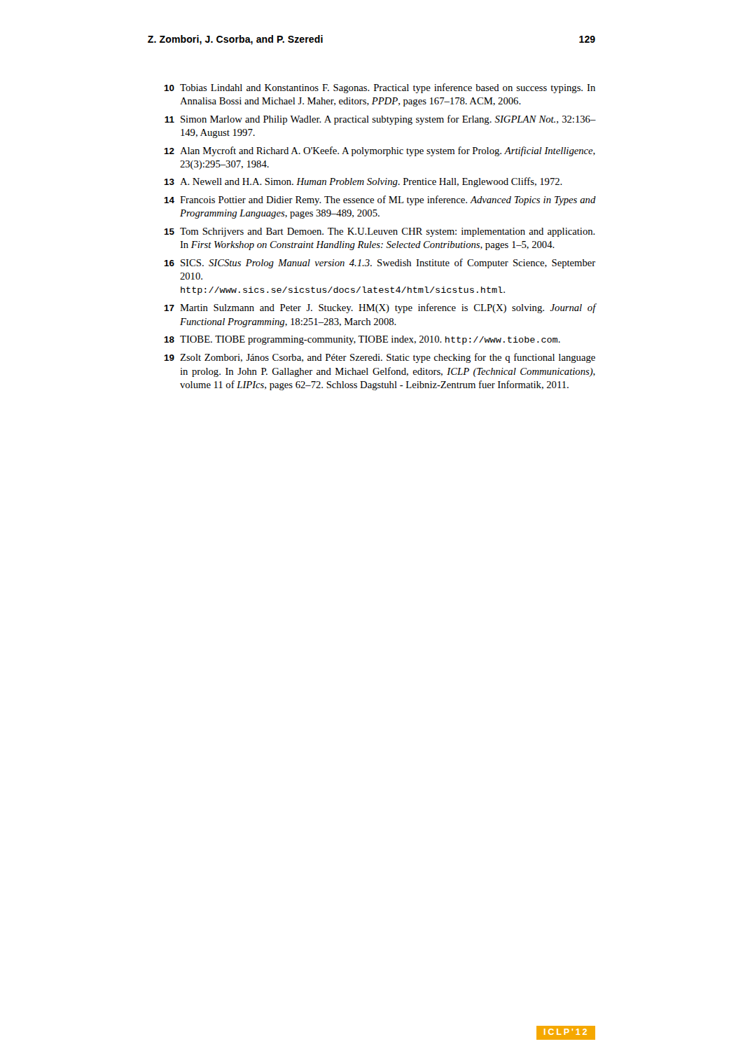Z. Zombori, J. Csorba, and P. Szeredi 129
10 Tobias Lindahl and Konstantinos F. Sagonas. Practical type inference based on success typings. In Annalisa Bossi and Michael J. Maher, editors, PPDP, pages 167–178. ACM, 2006.
11 Simon Marlow and Philip Wadler. A practical subtyping system for Erlang. SIGPLAN Not., 32:136–149, August 1997.
12 Alan Mycroft and Richard A. O'Keefe. A polymorphic type system for Prolog. Artificial Intelligence, 23(3):295–307, 1984.
13 A. Newell and H.A. Simon. Human Problem Solving. Prentice Hall, Englewood Cliffs, 1972.
14 Francois Pottier and Didier Remy. The essence of ML type inference. Advanced Topics in Types and Programming Languages, pages 389–489, 2005.
15 Tom Schrijvers and Bart Demoen. The K.U.Leuven CHR system: implementation and application. In First Workshop on Constraint Handling Rules: Selected Contributions, pages 1–5, 2004.
16 SICS. SICStus Prolog Manual version 4.1.3. Swedish Institute of Computer Science, September 2010.
http://www.sics.se/sicstus/docs/latest4/html/sicstus.html.
17 Martin Sulzmann and Peter J. Stuckey. HM(X) type inference is CLP(X) solving. Journal of Functional Programming, 18:251–283, March 2008.
18 TIOBE. TIOBE programming-community, TIOBE index, 2010. http://www.tiobe.com.
19 Zsolt Zombori, János Csorba, and Péter Szeredi. Static type checking for the q functional language in prolog. In John P. Gallagher and Michael Gelfond, editors, ICLP (Technical Communications), volume 11 of LIPIcs, pages 62–72. Schloss Dagstuhl - Leibniz-Zentrum fuer Informatik, 2011.
ICLP'12